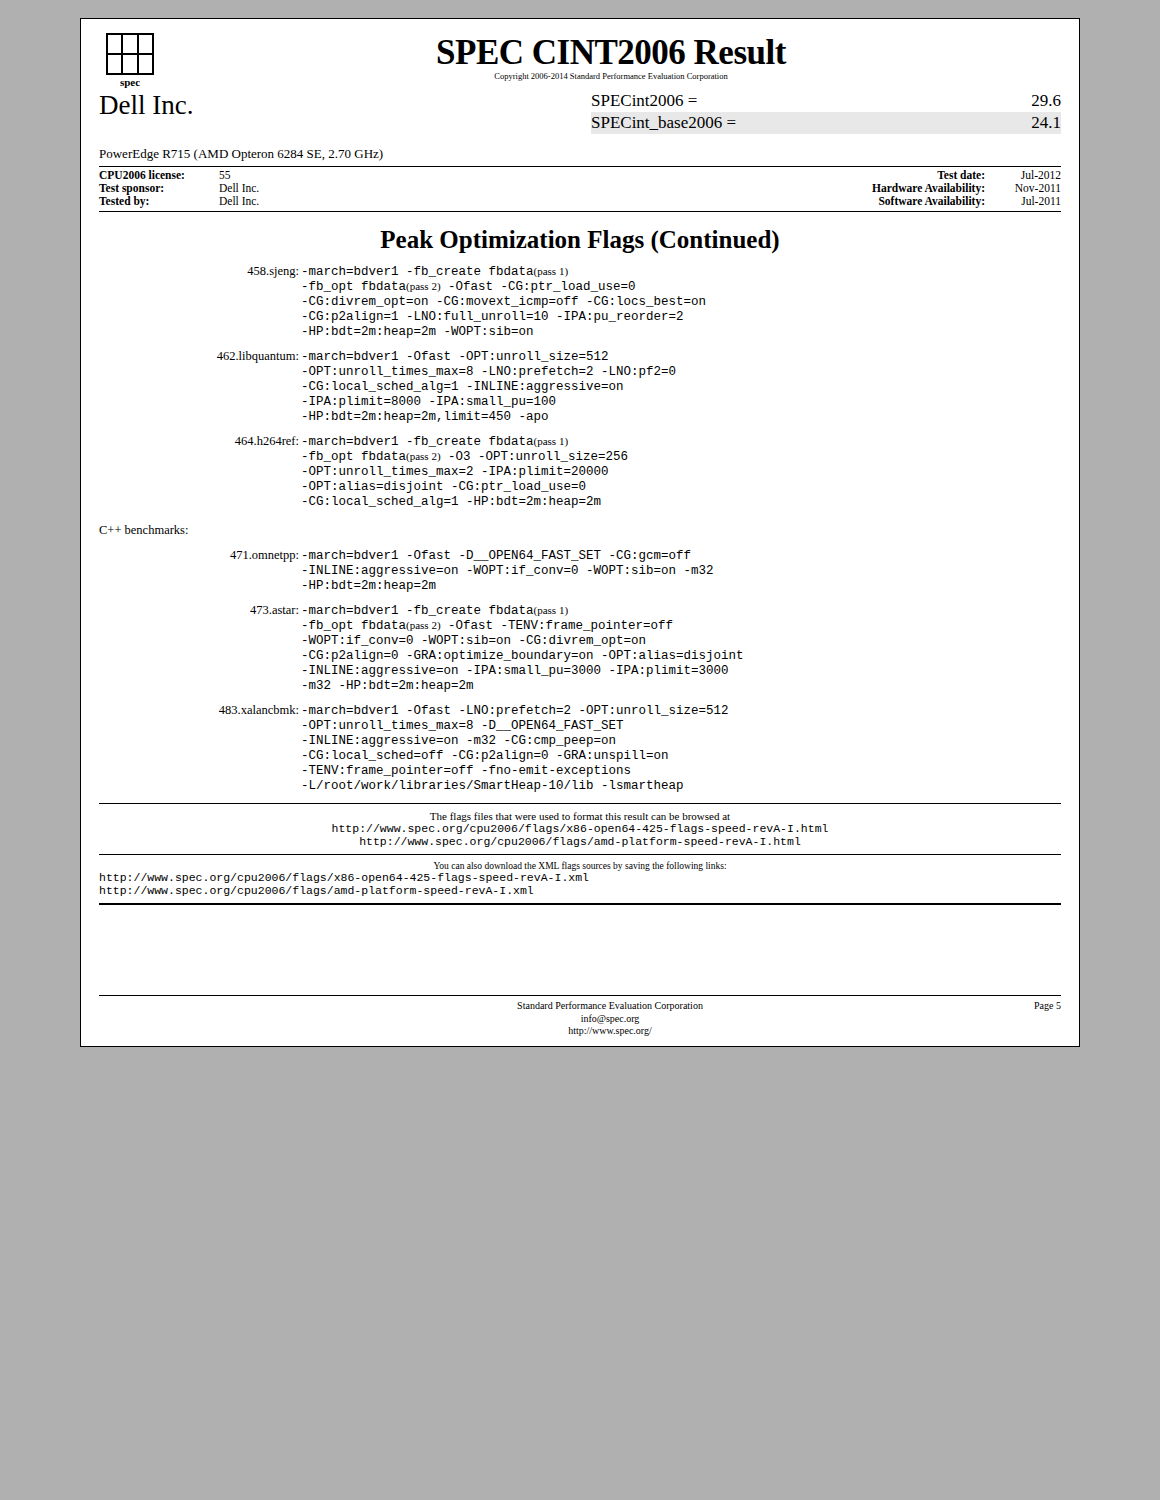spec
SPEC CINT2006 Result
Copyright 2006-2014 Standard Performance Evaluation Corporation
Dell Inc.
| SPECint2006 = | 29.6 |
| SPECint_base2006 = | 24.1 |
PowerEdge R715 (AMD Opteron 6284 SE, 2.70 GHz)
| CPU2006 license: | 55 |
| Test sponsor: | Dell Inc. |
| Tested by: | Dell Inc. |
| Test date: | Jul-2012 |
| Hardware Availability: | Nov-2011 |
| Software Availability: | Jul-2011 |
Peak Optimization Flags (Continued)
| 458.sjeng: | -march=bdver1 -fb_create fbdata (pass 1) -fb_opt fbdata (pass 2) -Ofast -CG:ptr_load_use=0 -CG:divrem_opt=on -CG:movext_icmp=off -CG:locs_best=on -CG:p2align=1 -LNO:full_unroll=10 -IPA:pu_reorder=2 -HP:bdt=2m:heap=2m -WOPT:sib=on |
| 462.libquantum: | -march=bdver1 -Ofast -OPT:unroll_size=512 -OPT:unroll_times_max=8 -LNO:prefetch=2 -LNO:pf2=0 -CG:local_sched_alg=1 -INLINE:aggressive=on -IPA:plimit=8000 -IPA:small_pu=100 -HP:bdt=2m:heap=2m,limit=450 -apo |
| 464.h264ref: | -march=bdver1 -fb_create fbdata (pass 1) -fb_opt fbdata (pass 2) -O3 -OPT:unroll_size=256 -OPT:unroll_times_max=2 -IPA:plimit=20000 -OPT:alias=disjoint -CG:ptr_load_use=0 -CG:local_sched_alg=1 -HP:bdt=2m:heap=2m |
C++ benchmarks:
| 471.omnetpp: | -march=bdver1 -Ofast -D__OPEN64_FAST_SET -CG:gcm=off -INLINE:aggressive=on -WOPT:if_conv=0 -WOPT:sib=on -m32 -HP:bdt=2m:heap=2m |
| 473.astar: | -march=bdver1 -fb_create fbdata (pass 1) -fb_opt fbdata (pass 2) -Ofast -TENV:frame_pointer=off -WOPT:if_conv=0 -WOPT:sib=on -CG:divrem_opt=on -CG:p2align=0 -GRA:optimize_boundary=on -OPT:alias=disjoint -INLINE:aggressive=on -IPA:small_pu=3000 -IPA:plimit=3000 -m32 -HP:bdt=2m:heap=2m |
| 483.xalancbmk: | -march=bdver1 -Ofast -LNO:prefetch=2 -OPT:unroll_size=512 -OPT:unroll_times_max=8 -D__OPEN64_FAST_SET -INLINE:aggressive=on -m32 -CG:cmp_peep=on -CG:local_sched=off -CG:p2align=0 -GRA:unspill=on -TENV:frame_pointer=off -fno-emit-exceptions -L/root/work/libraries/SmartHeap-10/lib -lsmartheap |
The flags files that were used to format this result can be browsed at
http://www.spec.org/cpu2006/flags/x86-open64-425-flags-speed-revA-I.html
http://www.spec.org/cpu2006/flags/amd-platform-speed-revA-I.html
You can also download the XML flags sources by saving the following links:
http://www.spec.org/cpu2006/flags/x86-open64-425-flags-speed-revA-I.xml
http://www.spec.org/cpu2006/flags/amd-platform-speed-revA-I.xml
Standard Performance Evaluation Corporation
info@spec.org
http://www.spec.org/
Page 5